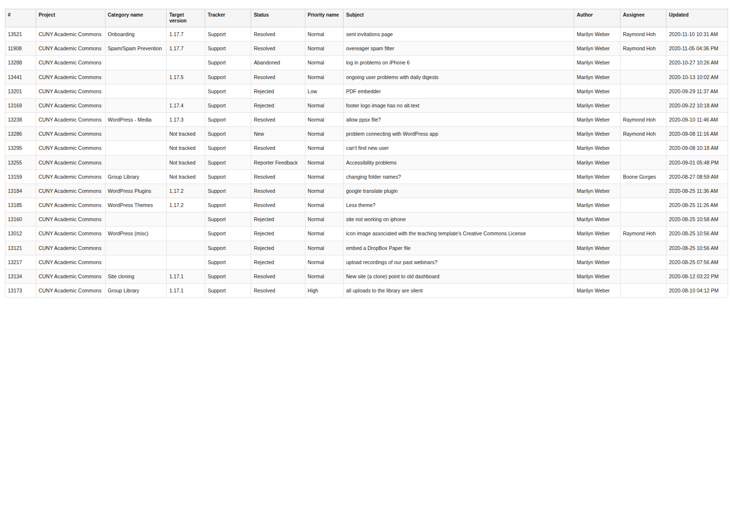| # | Project | Category name | Target version | Tracker | Status | Priority name | Subject | Author | Assignee | Updated |
| --- | --- | --- | --- | --- | --- | --- | --- | --- | --- | --- |
| 13521 | CUNY Academic Commons | Onboarding | 1.17.7 | Support | Resolved | Normal | sent invitations page | Marilyn Weber | Raymond Hoh | 2020-11-10 10:31 AM |
| 11908 | CUNY Academic Commons | Spam/Spam Prevention | 1.17.7 | Support | Resolved | Normal | overeager spam filter | Marilyn Weber | Raymond Hoh | 2020-11-05 04:36 PM |
| 13288 | CUNY Academic Commons | | | Support | Abandoned | Normal | log in problems on iPhone 6 | Marilyn Weber | | 2020-10-27 10:26 AM |
| 13441 | CUNY Academic Commons | | 1.17.5 | Support | Resolved | Normal | ongoing user problems with daily digests | Marilyn Weber | | 2020-10-13 10:02 AM |
| 13201 | CUNY Academic Commons | | | Support | Rejected | Low | PDF embedder | Marilyn Weber | | 2020-09-29 11:37 AM |
| 13169 | CUNY Academic Commons | | 1.17.4 | Support | Rejected | Normal | footer logo image has no alt-text | Marilyn Weber | | 2020-09-22 10:18 AM |
| 13238 | CUNY Academic Commons | WordPress - Media | 1.17.3 | Support | Resolved | Normal | allow ppsx file? | Marilyn Weber | Raymond Hoh | 2020-09-10 11:46 AM |
| 13286 | CUNY Academic Commons | | Not tracked | Support | New | Normal | problem connecting with WordPress app | Marilyn Weber | Raymond Hoh | 2020-09-08 11:16 AM |
| 13295 | CUNY Academic Commons | | Not tracked | Support | Resolved | Normal | can't find new user | Marilyn Weber | | 2020-09-08 10:18 AM |
| 13255 | CUNY Academic Commons | | Not tracked | Support | Reporter Feedback | Normal | Accessibility problems | Marilyn Weber | | 2020-09-01 05:48 PM |
| 13159 | CUNY Academic Commons | Group Library | Not tracked | Support | Resolved | Normal | changing folder names? | Marilyn Weber | Boone Gorges | 2020-08-27 08:59 AM |
| 13184 | CUNY Academic Commons | WordPress Plugins | 1.17.2 | Support | Resolved | Normal | google translate plugin | Marilyn Weber | | 2020-08-25 11:36 AM |
| 13185 | CUNY Academic Commons | WordPress Themes | 1.17.2 | Support | Resolved | Normal | Less theme? | Marilyn Weber | | 2020-08-25 11:26 AM |
| 13160 | CUNY Academic Commons | | | Support | Rejected | Normal | site not working on iphone | Marilyn Weber | | 2020-08-25 10:58 AM |
| 13012 | CUNY Academic Commons | WordPress (misc) | | Support | Rejected | Normal | icon image associated with the teaching template's Creative Commons License | Marilyn Weber | Raymond Hoh | 2020-08-25 10:56 AM |
| 13121 | CUNY Academic Commons | | | Support | Rejected | Normal | embed a DropBox Paper file | Marilyn Weber | | 2020-08-25 10:56 AM |
| 13217 | CUNY Academic Commons | | | Support | Rejected | Normal | upload recordings of our past webinars? | Marilyn Weber | | 2020-08-25 07:56 AM |
| 13134 | CUNY Academic Commons | Site cloning | 1.17.1 | Support | Resolved | Normal | New site (a clone) point to old dashboard | Marilyn Weber | | 2020-08-12 03:22 PM |
| 13173 | CUNY Academic Commons | Group Library | 1.17.1 | Support | Resolved | High | all uploads to the library are silent | Marilyn Weber | | 2020-08-10 04:12 PM |